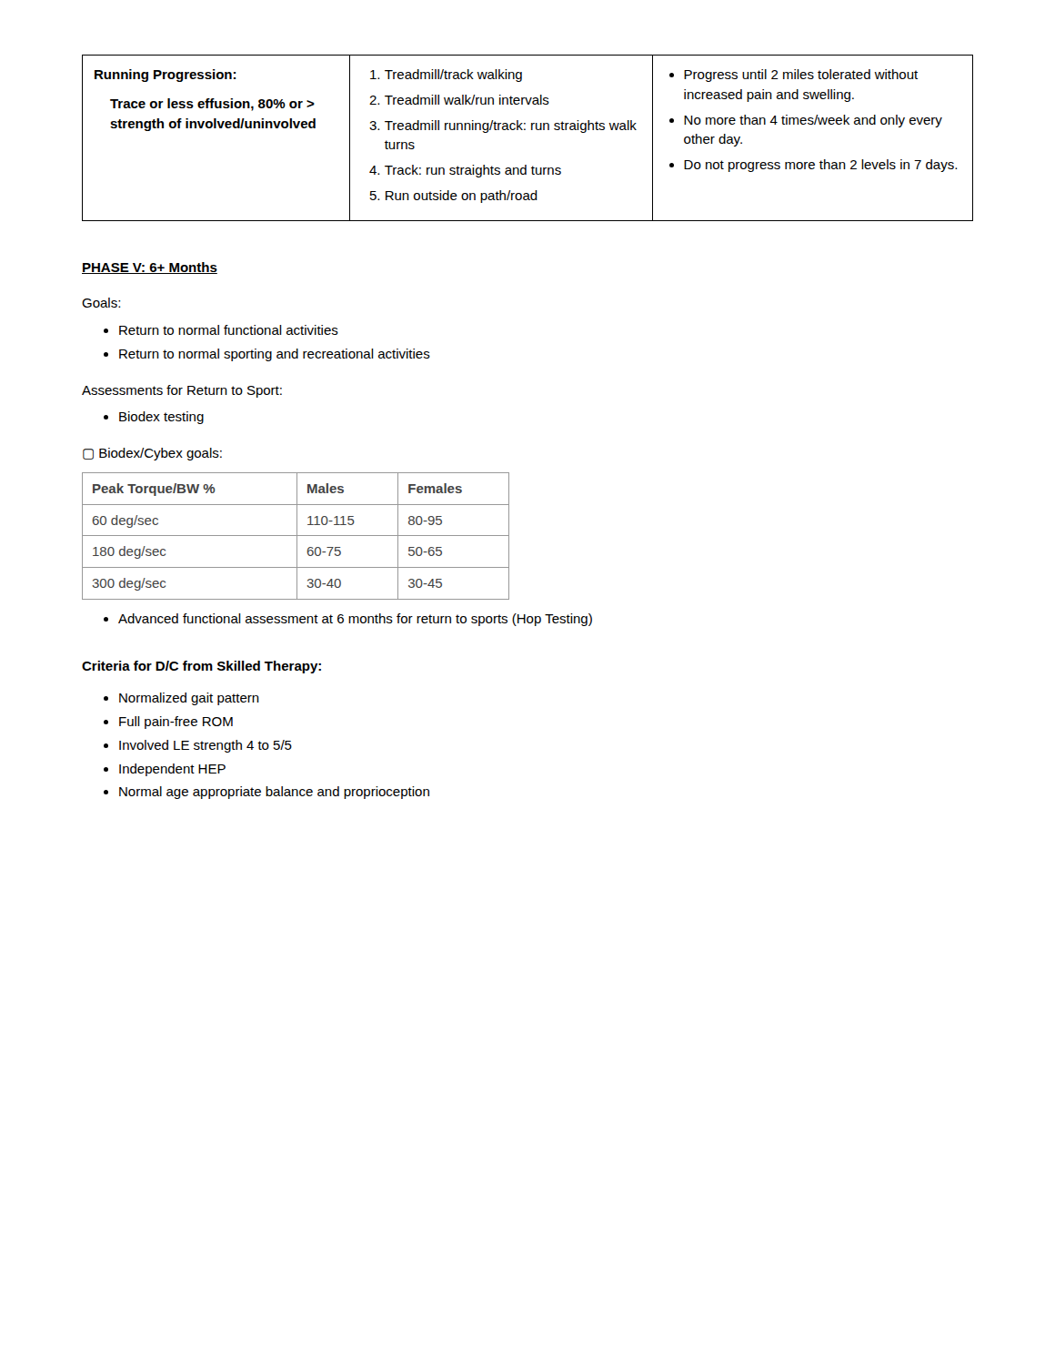| Running Progression: Trace or less effusion, 80% or > strength of involved/uninvolved | Treadmill/track walking Treadmill walk/run intervals Treadmill running/track: run straights walk turns Track: run straights and turns Run outside on path/road | Progress until 2 miles tolerated without increased pain and swelling. No more than 4 times/week and only every other day. Do not progress more than 2 levels in 7 days. |
PHASE V: 6+ Months
Goals:
Return to normal functional activities
Return to normal sporting and recreational activities
Assessments for Return to Sport:
Biodex testing
▢ Biodex/Cybex goals:
| Peak Torque/BW % | Males | Females |
| --- | --- | --- |
| 60 deg/sec | 110-115 | 80-95 |
| 180 deg/sec | 60-75 | 50-65 |
| 300 deg/sec | 30-40 | 30-45 |
Advanced functional assessment at 6 months for return to sports (Hop Testing)
Criteria for D/C from Skilled Therapy:
Normalized gait pattern
Full pain-free ROM
Involved LE strength 4 to 5/5
Independent HEP
Normal age appropriate balance and proprioception